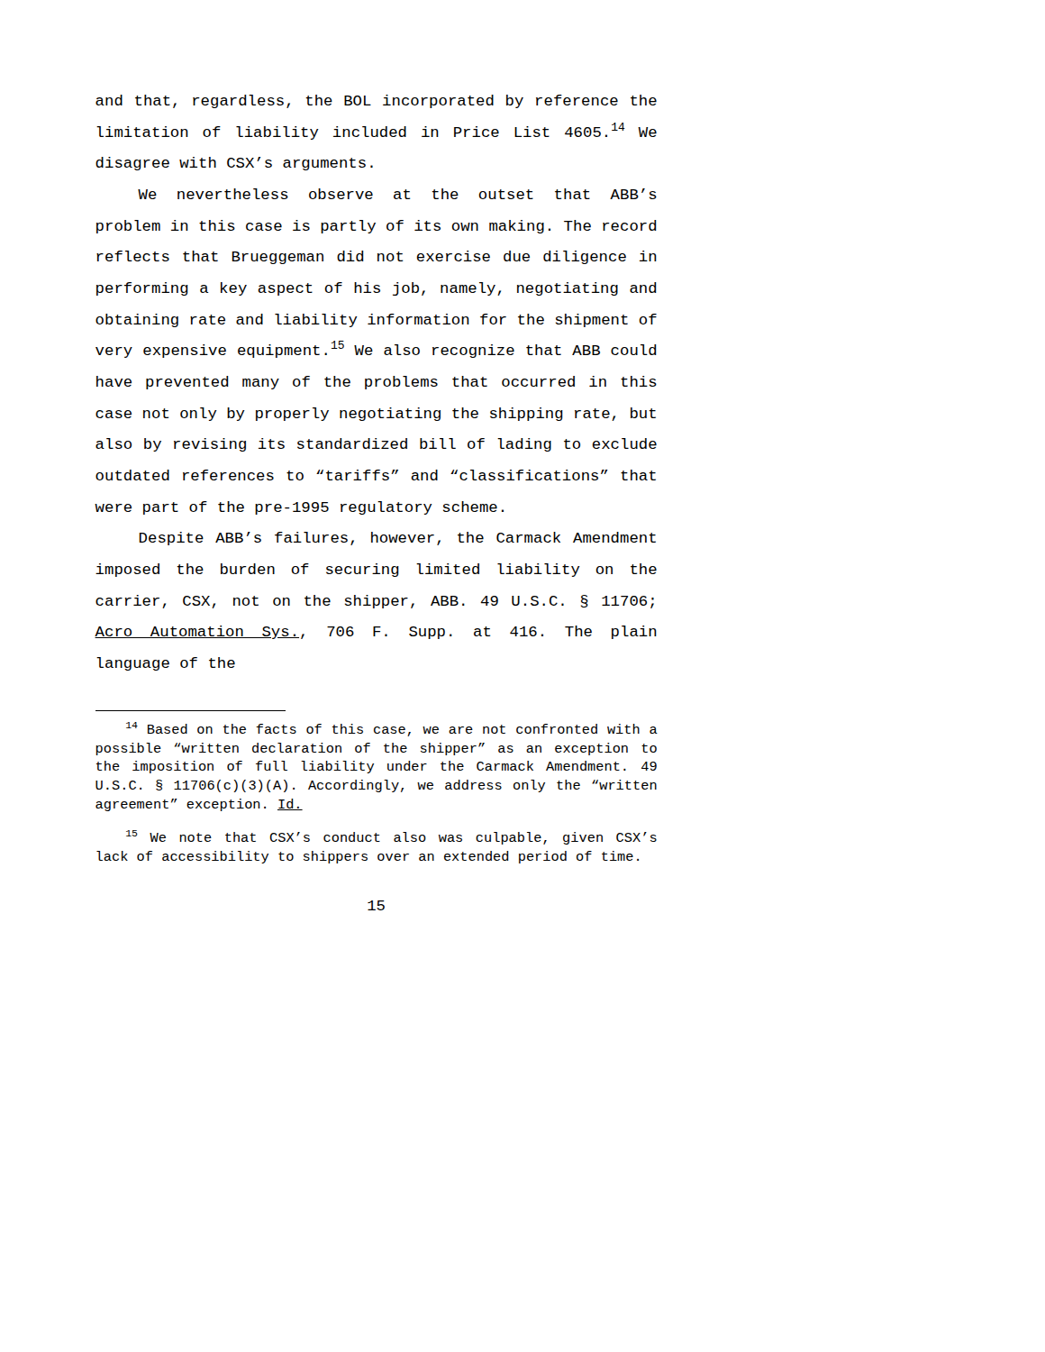and that, regardless, the BOL incorporated by reference the limitation of liability included in Price List 4605.14 We disagree with CSX’s arguments.
We nevertheless observe at the outset that ABB’s problem in this case is partly of its own making. The record reflects that Brueggeman did not exercise due diligence in performing a key aspect of his job, namely, negotiating and obtaining rate and liability information for the shipment of very expensive equipment.15 We also recognize that ABB could have prevented many of the problems that occurred in this case not only by properly negotiating the shipping rate, but also by revising its standardized bill of lading to exclude outdated references to “tariffs” and “classifications” that were part of the pre-1995 regulatory scheme.
Despite ABB’s failures, however, the Carmack Amendment imposed the burden of securing limited liability on the carrier, CSX, not on the shipper, ABB. 49 U.S.C. § 11706; Acro Automation Sys., 706 F. Supp. at 416. The plain language of the
14 Based on the facts of this case, we are not confronted with a possible “written declaration of the shipper” as an exception to the imposition of full liability under the Carmack Amendment. 49 U.S.C. § 11706(c)(3)(A). Accordingly, we address only the “written agreement” exception. Id.
15 We note that CSX’s conduct also was culpable, given CSX’s lack of accessibility to shippers over an extended period of time.
15